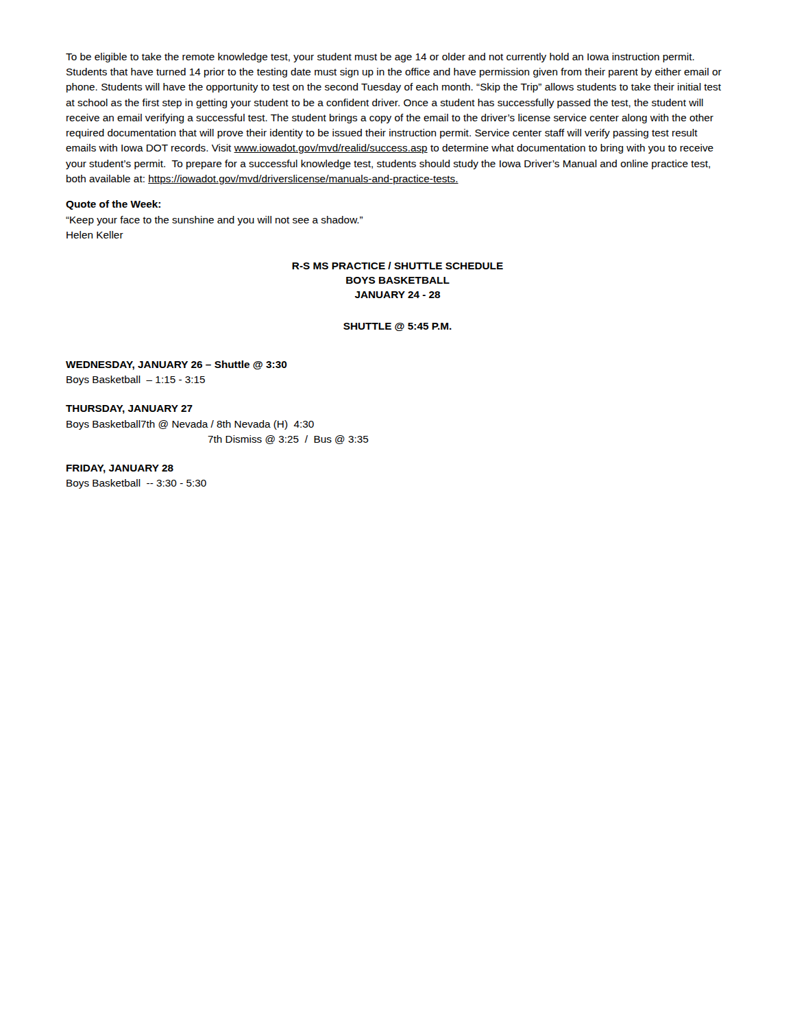To be eligible to take the remote knowledge test, your student must be age 14 or older and not currently hold an Iowa instruction permit. Students that have turned 14 prior to the testing date must sign up in the office and have permission given from their parent by either email or phone. Students will have the opportunity to test on the second Tuesday of each month. “Skip the Trip” allows students to take their initial test at school as the first step in getting your student to be a confident driver. Once a student has successfully passed the test, the student will receive an email verifying a successful test. The student brings a copy of the email to the driver’s license service center along with the other required documentation that will prove their identity to be issued their instruction permit. Service center staff will verify passing test result emails with Iowa DOT records. Visit www.iowadot.gov/mvd/realid/success.asp to determine what documentation to bring with you to receive your student’s permit. To prepare for a successful knowledge test, students should study the Iowa Driver’s Manual and online practice test, both available at: https://iowadot.gov/mvd/driverslicense/manuals-and-practice-tests.
Quote of the Week:
“Keep your face to the sunshine and you will not see a shadow.”
Helen Keller
R-S MS PRACTICE / SHUTTLE SCHEDULE
BOYS BASKETBALL
JANUARY 24 - 28
SHUTTLE @ 5:45 P.M.
WEDNESDAY, JANUARY 26 – Shuttle @ 3:30
Boys Basketball – 1:15 - 3:15
THURSDAY, JANUARY 27
Boys Basketball7th @ Nevada / 8th Nevada (H) 4:30
7th Dismiss @ 3:25 / Bus @ 3:35
FRIDAY, JANUARY 28
Boys Basketball -- 3:30 - 5:30